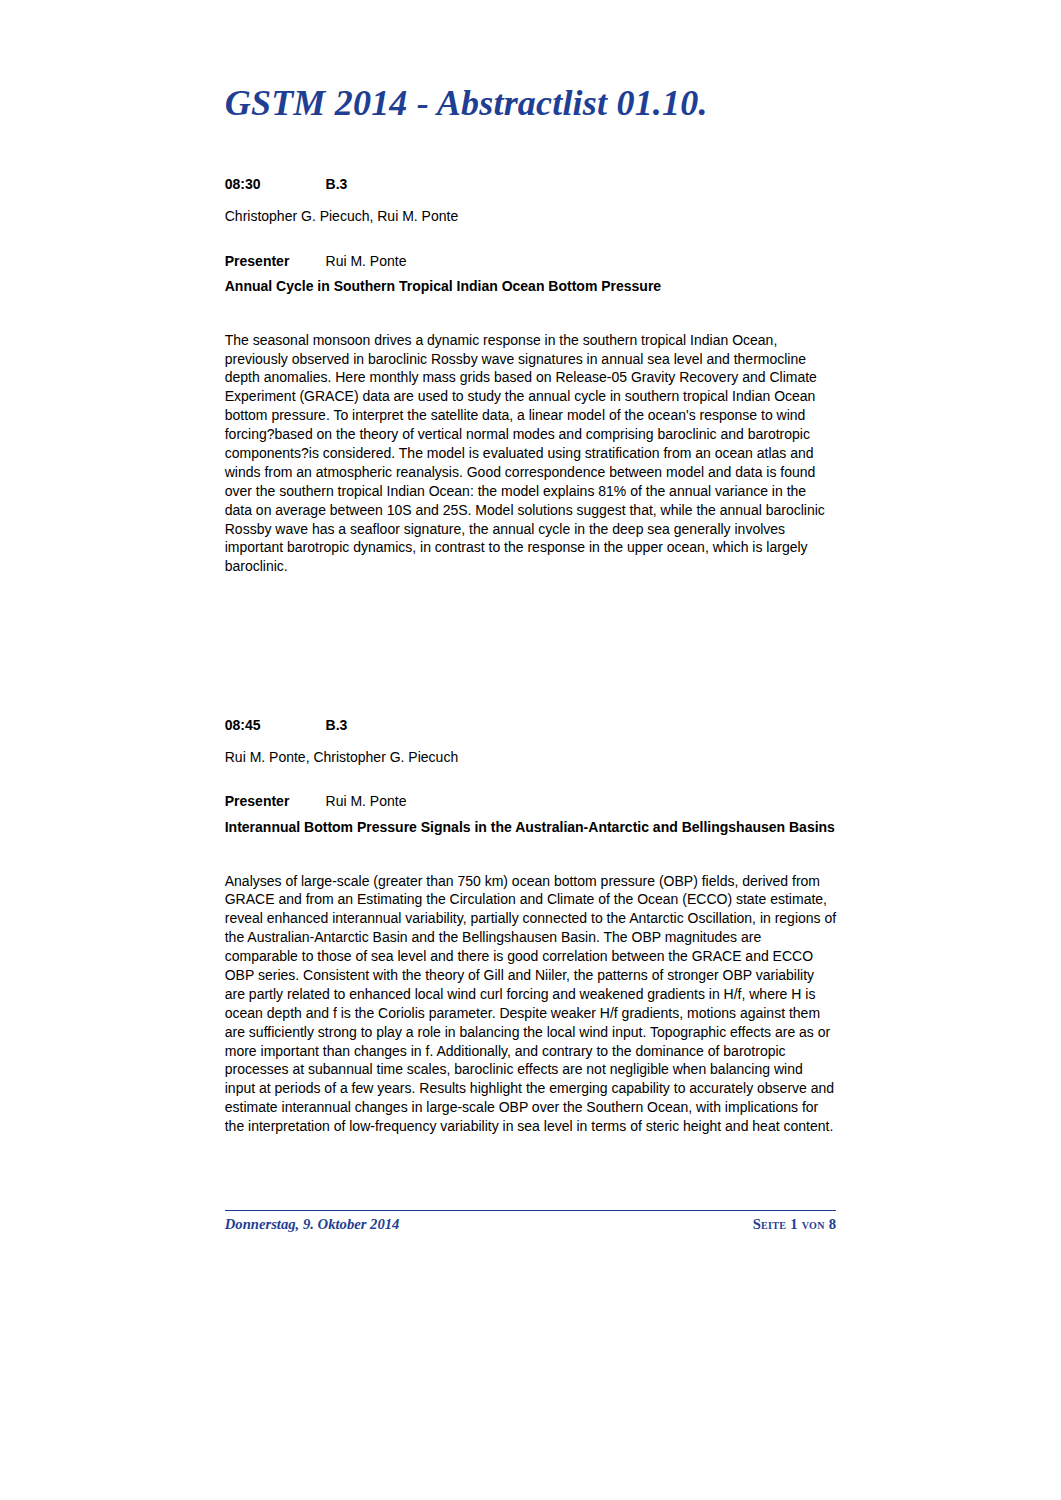GSTM 2014 - Abstractlist 01.10.
08:30 B.3
Christopher G. Piecuch, Rui M. Ponte
Presenter Rui M. Ponte
Annual Cycle in Southern Tropical Indian Ocean Bottom Pressure
The seasonal monsoon drives a dynamic response in the southern tropical Indian Ocean, previously observed in baroclinic Rossby wave signatures in annual sea level and thermocline depth anomalies. Here monthly mass grids based on Release-05 Gravity Recovery and Climate Experiment (GRACE) data are used to study the annual cycle in southern tropical Indian Ocean bottom pressure. To interpret the satellite data, a linear model of the ocean's response to wind forcing?based on the theory of vertical normal modes and comprising baroclinic and barotropic components?is considered. The model is evaluated using stratification from an ocean atlas and winds from an atmospheric reanalysis. Good correspondence between model and data is found over the southern tropical Indian Ocean: the model explains 81% of the annual variance in the data on average between 10S and 25S. Model solutions suggest that, while the annual baroclinic Rossby wave has a seafloor signature, the annual cycle in the deep sea generally involves important barotropic dynamics, in contrast to the response in the upper ocean, which is largely baroclinic.
08:45 B.3
Rui M. Ponte, Christopher G. Piecuch
Presenter Rui M. Ponte
Interannual Bottom Pressure Signals in the Australian-Antarctic and Bellingshausen Basins
Analyses of large-scale (greater than 750 km) ocean bottom pressure (OBP) fields, derived from GRACE and from an Estimating the Circulation and Climate of the Ocean (ECCO) state estimate, reveal enhanced interannual variability, partially connected to the Antarctic Oscillation, in regions of the Australian-Antarctic Basin and the Bellingshausen Basin. The OBP magnitudes are comparable to those of sea level and there is good correlation between the GRACE and ECCO OBP series. Consistent with the theory of Gill and Niiler, the patterns of stronger OBP variability are partly related to enhanced local wind curl forcing and weakened gradients in H/f, where H is ocean depth and f is the Coriolis parameter. Despite weaker H/f gradients, motions against them are sufficiently strong to play a role in balancing the local wind input. Topographic effects are as or more important than changes in f. Additionally, and contrary to the dominance of barotropic processes at subannual time scales, baroclinic effects are not negligible when balancing wind input at periods of a few years. Results highlight the emerging capability to accurately observe and estimate interannual changes in large-scale OBP over the Southern Ocean, with implications for the interpretation of low-frequency variability in sea level in terms of steric height and heat content.
Donnerstag, 9. Oktober 2014
Seite 1 von 8